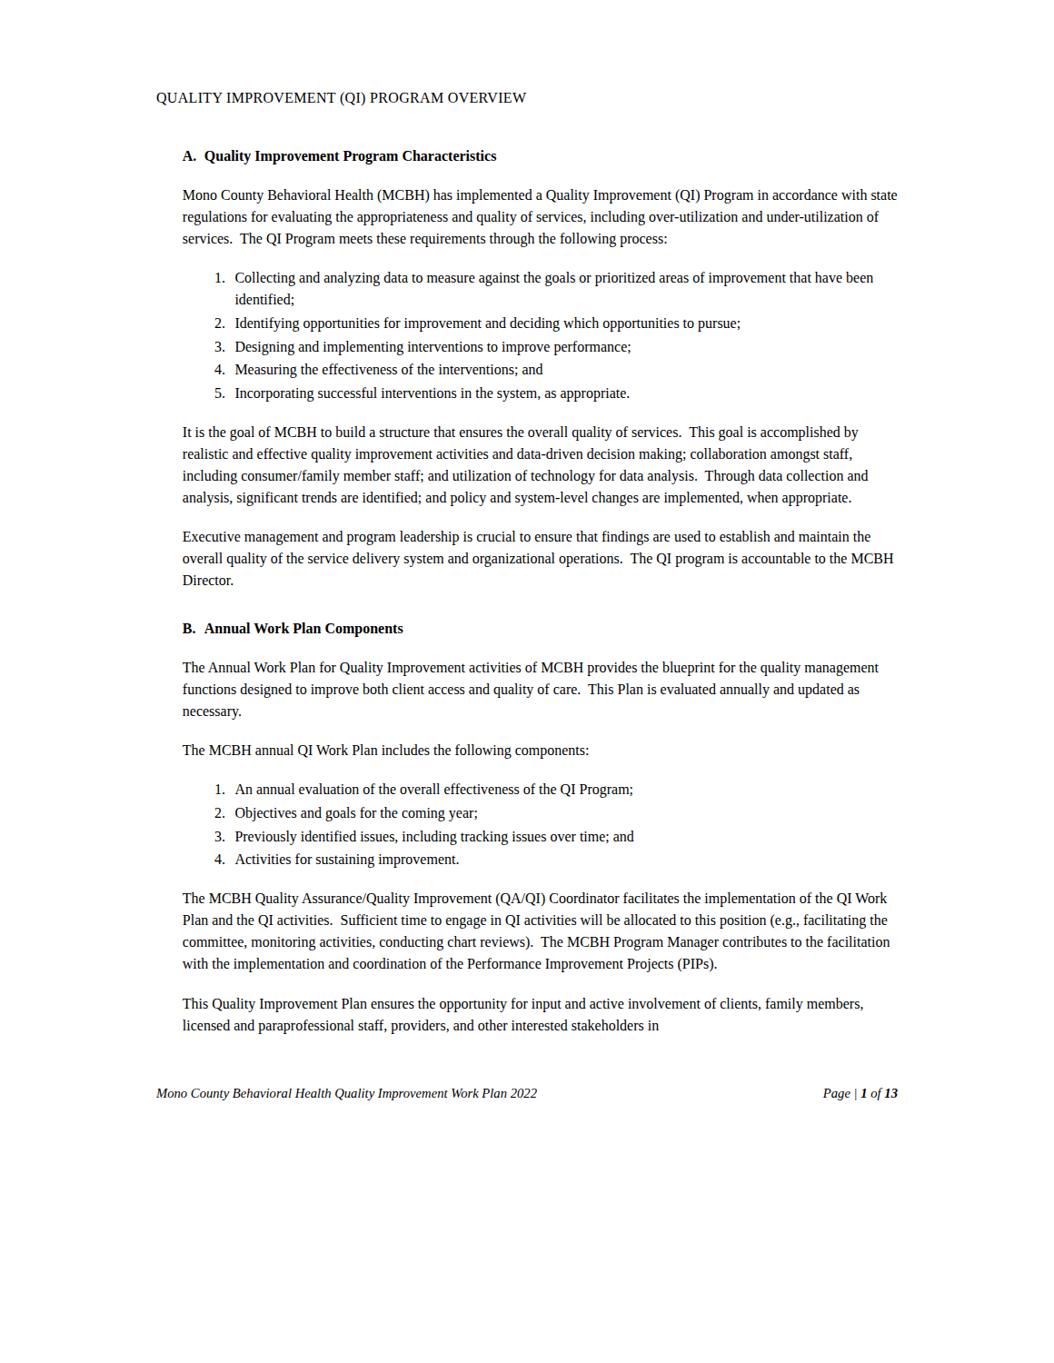QUALITY IMPROVEMENT (QI) PROGRAM OVERVIEW
A. Quality Improvement Program Characteristics
Mono County Behavioral Health (MCBH) has implemented a Quality Improvement (QI) Program in accordance with state regulations for evaluating the appropriateness and quality of services, including over-utilization and under-utilization of services. The QI Program meets these requirements through the following process:
Collecting and analyzing data to measure against the goals or prioritized areas of improvement that have been identified;
Identifying opportunities for improvement and deciding which opportunities to pursue;
Designing and implementing interventions to improve performance;
Measuring the effectiveness of the interventions; and
Incorporating successful interventions in the system, as appropriate.
It is the goal of MCBH to build a structure that ensures the overall quality of services. This goal is accomplished by realistic and effective quality improvement activities and data-driven decision making; collaboration amongst staff, including consumer/family member staff; and utilization of technology for data analysis. Through data collection and analysis, significant trends are identified; and policy and system-level changes are implemented, when appropriate.
Executive management and program leadership is crucial to ensure that findings are used to establish and maintain the overall quality of the service delivery system and organizational operations. The QI program is accountable to the MCBH Director.
B. Annual Work Plan Components
The Annual Work Plan for Quality Improvement activities of MCBH provides the blueprint for the quality management functions designed to improve both client access and quality of care. This Plan is evaluated annually and updated as necessary.
The MCBH annual QI Work Plan includes the following components:
An annual evaluation of the overall effectiveness of the QI Program;
Objectives and goals for the coming year;
Previously identified issues, including tracking issues over time; and
Activities for sustaining improvement.
The MCBH Quality Assurance/Quality Improvement (QA/QI) Coordinator facilitates the implementation of the QI Work Plan and the QI activities. Sufficient time to engage in QI activities will be allocated to this position (e.g., facilitating the committee, monitoring activities, conducting chart reviews). The MCBH Program Manager contributes to the facilitation with the implementation and coordination of the Performance Improvement Projects (PIPs).
This Quality Improvement Plan ensures the opportunity for input and active involvement of clients, family members, licensed and paraprofessional staff, providers, and other interested stakeholders in
Mono County Behavioral Health Quality Improvement Work Plan 2022 Page | 1 of 13